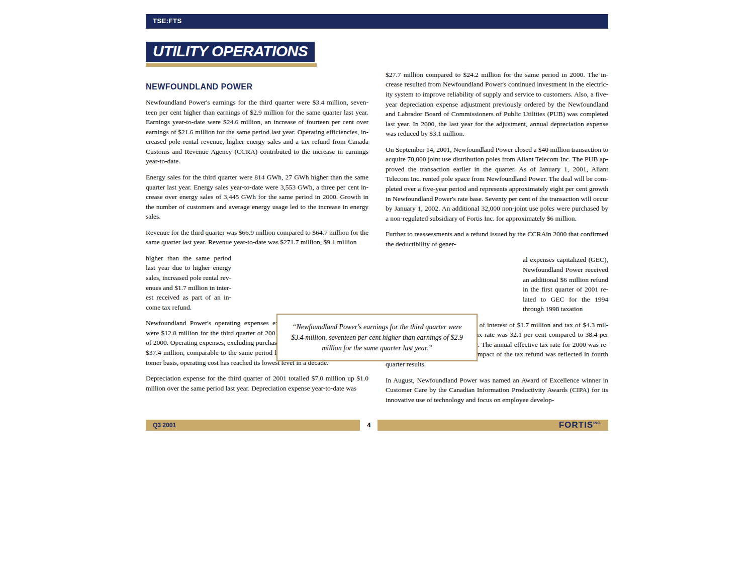TSE:FTS
Utility Operations
NEWFOUNDLAND POWER
Newfoundland Power's earnings for the third quarter were $3.4 million, seventeen per cent higher than earnings of $2.9 million for the same quarter last year. Earnings year-to-date were $24.6 million, an increase of fourteen per cent over earnings of $21.6 million for the same period last year. Operating efficiencies, increased pole rental revenue, higher energy sales and a tax refund from Canada Customs and Revenue Agency (CCRA) contributed to the increase in earnings year-to-date.
Energy sales for the third quarter were 814 GWh, 27 GWh higher than the same quarter last year. Energy sales year-to-date were 3,553 GWh, a three per cent increase over energy sales of 3,445 GWh for the same period in 2000. Growth in the number of customers and average energy usage led to the increase in energy sales.
Revenue for the third quarter was $66.9 million compared to $64.7 million for the same quarter last year. Revenue year-to-date was $271.7 million, $9.1 million
higher than the same period last year due to higher energy sales, increased pole rental revenues and $1.7 million in interest received as part of an income tax refund.
Newfoundland Power's operating expenses excluding purchased power costs were $12.8 million for the third quarter of 2001, comparable to the third quarter of 2000. Operating expenses, excluding purchased power costs, year-to-date were $37.4 million, comparable to the same period last year. Expressed on a per customer basis, operating cost has reached its lowest level in a decade.
Depreciation expense for the third quarter of 2001 totalled $7.0 million up $1.0 million over the same period last year. Depreciation expense year-to-date was
$27.7 million compared to $24.2 million for the same period in 2000. The increase resulted from Newfoundland Power's continued investment in the electricity system to improve reliability of supply and service to customers. Also, a five-year depreciation expense adjustment previously ordered by the Newfoundland and Labrador Board of Commissioners of Public Utilities (PUB) was completed last year. In 2000, the last year for the adjustment, annual depreciation expense was reduced by $3.1 million.
On September 14, 2001, Newfoundland Power closed a $40 million transaction to acquire 70,000 joint use distribution poles from Aliant Telecom Inc. The PUB approved the transaction earlier in the quarter. As of January 1, 2001, Aliant Telecom Inc. rented pole space from Newfoundland Power. The deal will be completed over a five-year period and represents approximately eight per cent growth in Newfoundland Power's rate base. Seventy per cent of the transaction will occur by January 1, 2002. An additional 32,000 non-joint use poles were purchased by a non-regulated subsidiary of Fortis Inc. for approximately $6 million.
Further to reassessments and a refund issued by the CCRAin 2000 that confirmed the deductibility of gener-
al expenses capitalized (GEC), Newfoundland Power received an additional $6 million refund in the first quarter of 2001 related to GEC for the 1994 through 1998 taxation
years. The refund was comprised of interest of $1.7 million and tax of $4.3 million. Year-to-date, the effective tax rate was 32.1 per cent compared to 38.4 per cent for the same period last year. The annual effective tax rate for 2000 was reduced to 32.9 per cent once the impact of the tax refund was reflected in fourth quarter results.
In August, Newfoundland Power was named an Award of Excellence winner in Customer Care by the Canadian Information Productivity Awards (CIPA) for its innovative use of technology and focus on employee develop-
“Newfoundland Power's earnings for the third quarter were $3.4 million, seventeen per cent higher than earnings of $2.9 million for the same quarter last year.”
Q3 2001
4
FORTISINC.